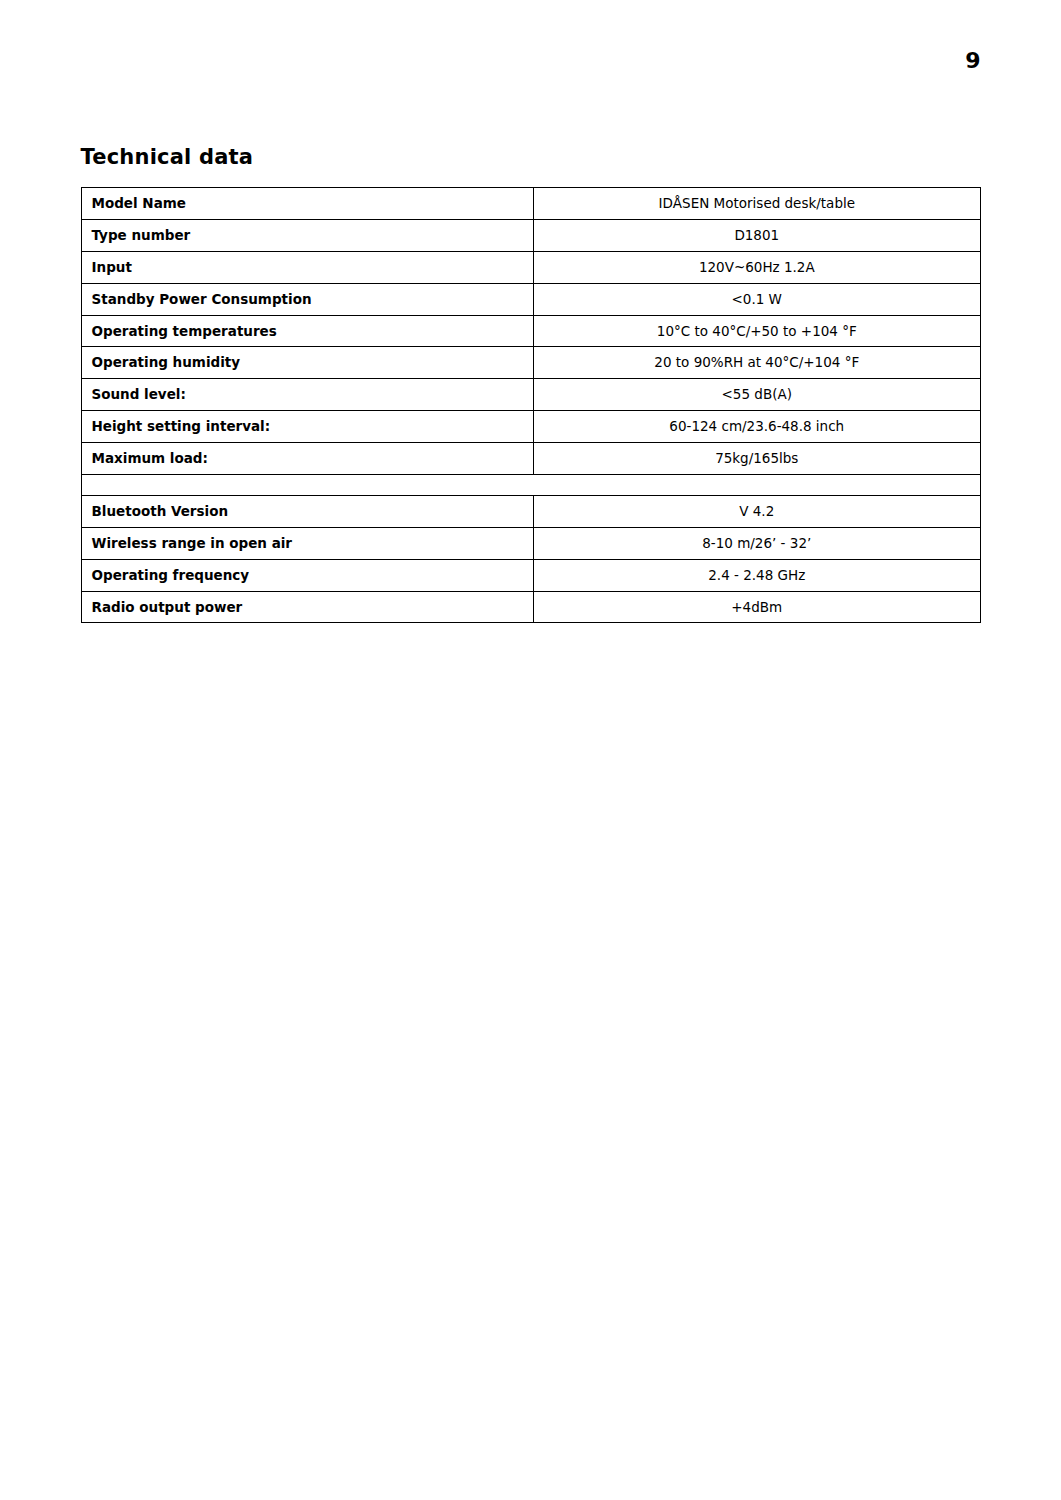9
Technical data
| Model Name | IDÅSEN Motorised desk/table |
| Type number | D1801 |
| Input | 120V~60Hz 1.2A |
| Standby Power Consumption | <0.1 W |
| Operating temperatures | 10°C to 40°C/+50 to +104 °F |
| Operating humidity | 20 to 90%RH at 40°C/+104 °F |
| Sound level: | <55 dB(A) |
| Height setting interval: | 60-124 cm/23.6-48.8 inch |
| Maximum load: | 75kg/165lbs |
| Bluetooth Version | V 4.2 |
| Wireless range in open air | 8-10 m/26’ - 32’ |
| Operating frequency | 2.4 - 2.48 GHz |
| Radio output power | +4dBm |